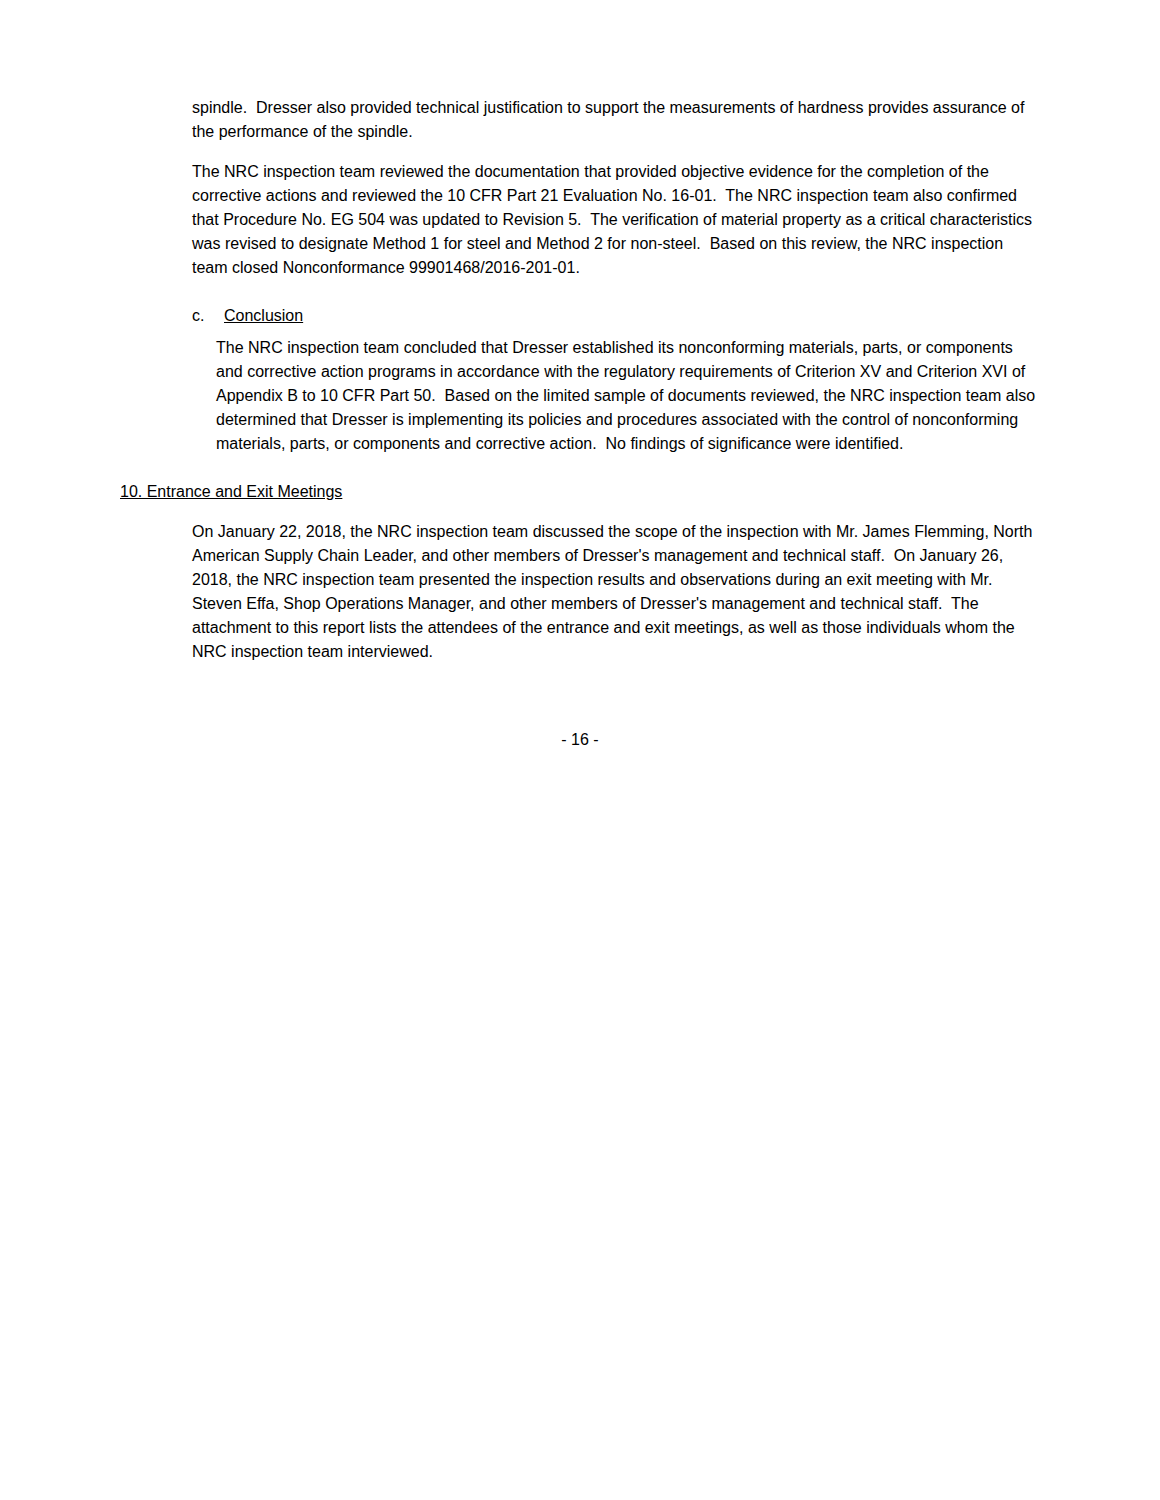spindle. Dresser also provided technical justification to support the measurements of hardness provides assurance of the performance of the spindle.
The NRC inspection team reviewed the documentation that provided objective evidence for the completion of the corrective actions and reviewed the 10 CFR Part 21 Evaluation No. 16-01. The NRC inspection team also confirmed that Procedure No. EG 504 was updated to Revision 5. The verification of material property as a critical characteristics was revised to designate Method 1 for steel and Method 2 for non-steel. Based on this review, the NRC inspection team closed Nonconformance 99901468/2016-201-01.
c.
Conclusion
The NRC inspection team concluded that Dresser established its nonconforming materials, parts, or components and corrective action programs in accordance with the regulatory requirements of Criterion XV and Criterion XVI of Appendix B to 10 CFR Part 50. Based on the limited sample of documents reviewed, the NRC inspection team also determined that Dresser is implementing its policies and procedures associated with the control of nonconforming materials, parts, or components and corrective action. No findings of significance were identified.
10. Entrance and Exit Meetings
On January 22, 2018, the NRC inspection team discussed the scope of the inspection with Mr. James Flemming, North American Supply Chain Leader, and other members of Dresser's management and technical staff. On January 26, 2018, the NRC inspection team presented the inspection results and observations during an exit meeting with Mr. Steven Effa, Shop Operations Manager, and other members of Dresser's management and technical staff. The attachment to this report lists the attendees of the entrance and exit meetings, as well as those individuals whom the NRC inspection team interviewed.
- 16 -